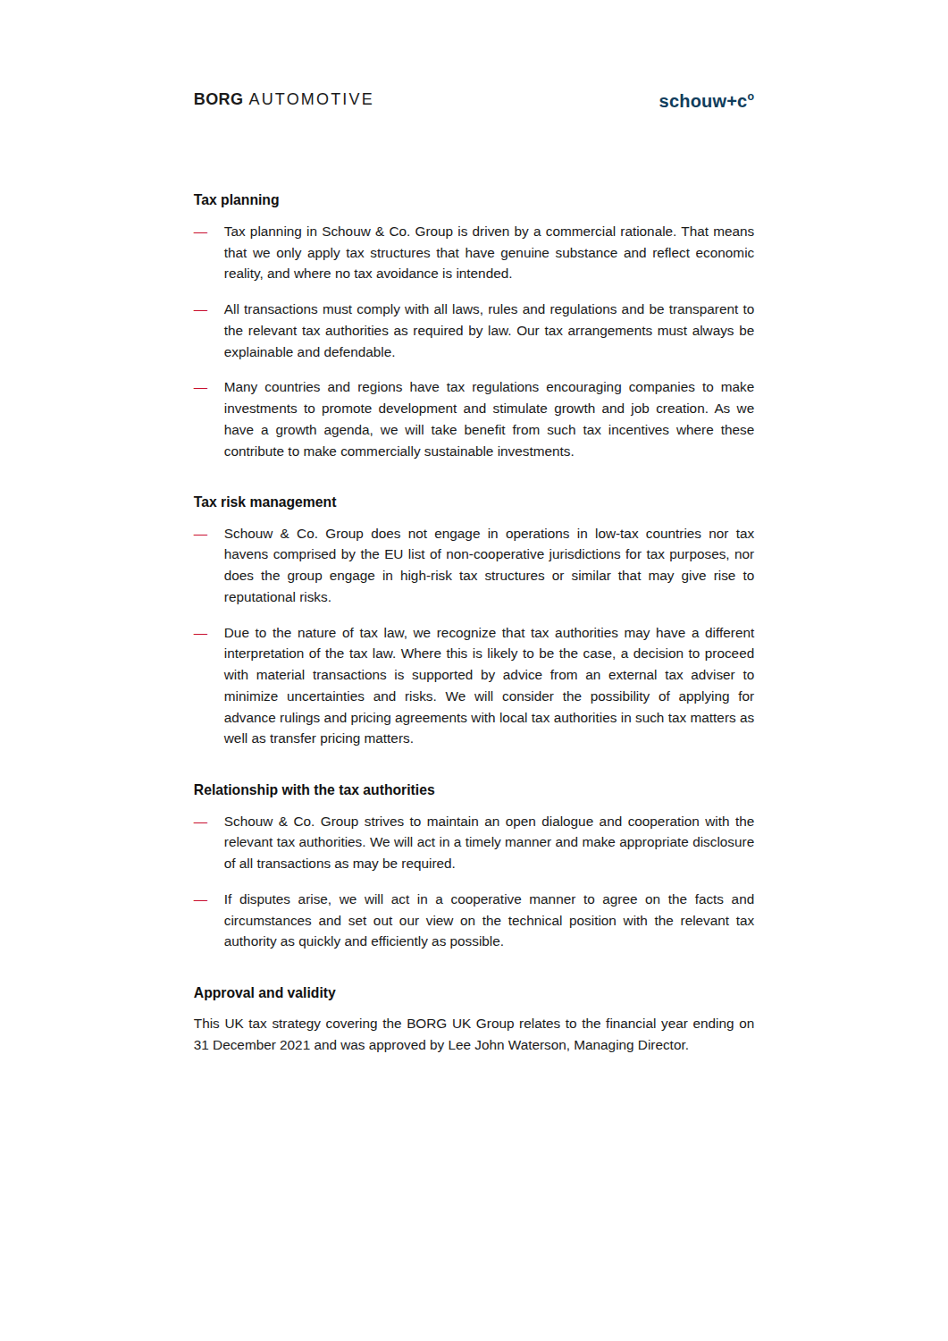BORG AUTOMOTIVE
schouw+co
Tax planning
Tax planning in Schouw & Co. Group is driven by a commercial rationale. That means that we only apply tax structures that have genuine substance and reflect economic reality, and where no tax avoidance is intended.
All transactions must comply with all laws, rules and regulations and be transparent to the relevant tax authorities as required by law. Our tax arrangements must always be explainable and defendable.
Many countries and regions have tax regulations encouraging companies to make investments to promote development and stimulate growth and job creation. As we have a growth agenda, we will take benefit from such tax incentives where these contribute to make commercially sustainable investments.
Tax risk management
Schouw & Co. Group does not engage in operations in low-tax countries nor tax havens comprised by the EU list of non-cooperative jurisdictions for tax purposes, nor does the group engage in high-risk tax structures or similar that may give rise to reputational risks.
Due to the nature of tax law, we recognize that tax authorities may have a different interpretation of the tax law. Where this is likely to be the case, a decision to proceed with material transactions is supported by advice from an external tax adviser to minimize uncertainties and risks. We will consider the possibility of applying for advance rulings and pricing agreements with local tax authorities in such tax matters as well as transfer pricing matters.
Relationship with the tax authorities
Schouw & Co. Group strives to maintain an open dialogue and cooperation with the relevant tax authorities. We will act in a timely manner and make appropriate disclosure of all transactions as may be required.
If disputes arise, we will act in a cooperative manner to agree on the facts and circumstances and set out our view on the technical position with the relevant tax authority as quickly and efficiently as possible.
Approval and validity
This UK tax strategy covering the BORG UK Group relates to the financial year ending on 31 December 2021 and was approved by Lee John Waterson, Managing Director.